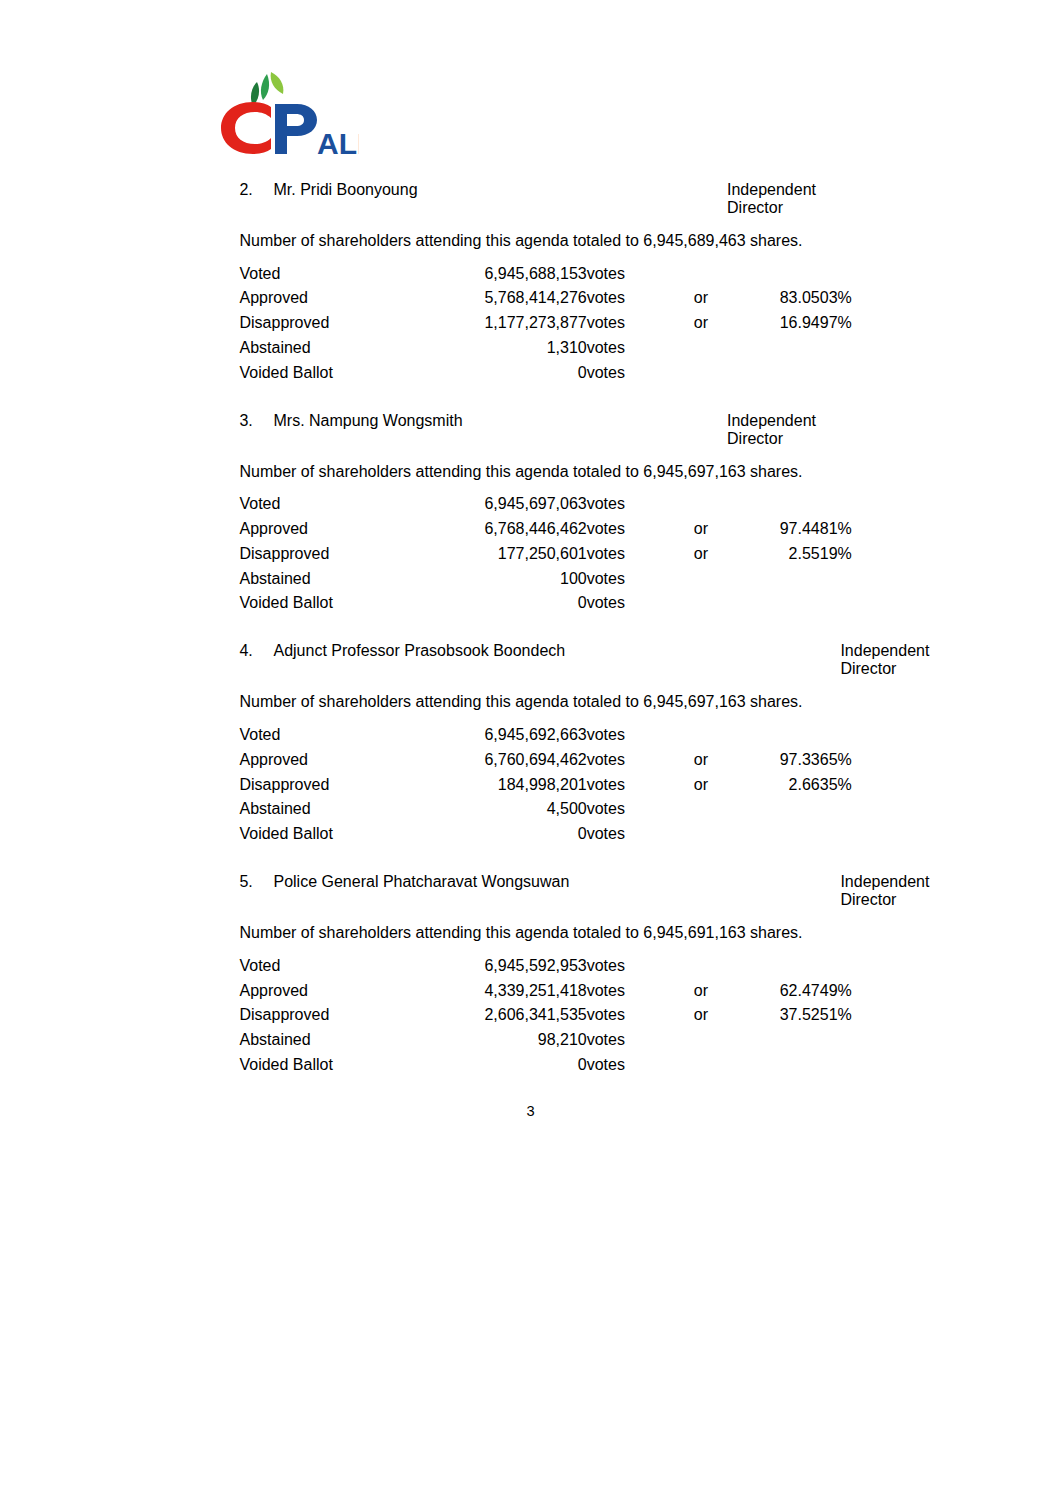ALL
2.
Mr. Pridi Boonyoung
Independent Director
Number of shareholders attending this agenda totaled to 6,945,689,463 shares.
| Voted | 6,945,688,153 | votes | | |
| Approved | 5,768,414,276 | votes | or | 83.0503% |
| Disapproved | 1,177,273,877 | votes | or | 16.9497% |
| Abstained | 1,310 | votes | | |
| Voided Ballot | 0 | votes | | |
3.
Mrs. Nampung Wongsmith
Independent Director
Number of shareholders attending this agenda totaled to 6,945,697,163 shares.
| Voted | 6,945,697,063 | votes | | |
| Approved | 6,768,446,462 | votes | or | 97.4481% |
| Disapproved | 177,250,601 | votes | or | 2.5519% |
| Abstained | 100 | votes | | |
| Voided Ballot | 0 | votes | | |
4.
Adjunct Professor Prasobsook Boondech
Independent Director
Number of shareholders attending this agenda totaled to 6,945,697,163 shares.
| Voted | 6,945,692,663 | votes | | |
| Approved | 6,760,694,462 | votes | or | 97.3365% |
| Disapproved | 184,998,201 | votes | or | 2.6635% |
| Abstained | 4,500 | votes | | |
| Voided Ballot | 0 | votes | | |
5.
Police General Phatcharavat Wongsuwan
Independent Director
Number of shareholders attending this agenda totaled to 6,945,691,163 shares.
| Voted | 6,945,592,953 | votes | | |
| Approved | 4,339,251,418 | votes | or | 62.4749% |
| Disapproved | 2,606,341,535 | votes | or | 37.5251% |
| Abstained | 98,210 | votes | | |
| Voided Ballot | 0 | votes | | |
3